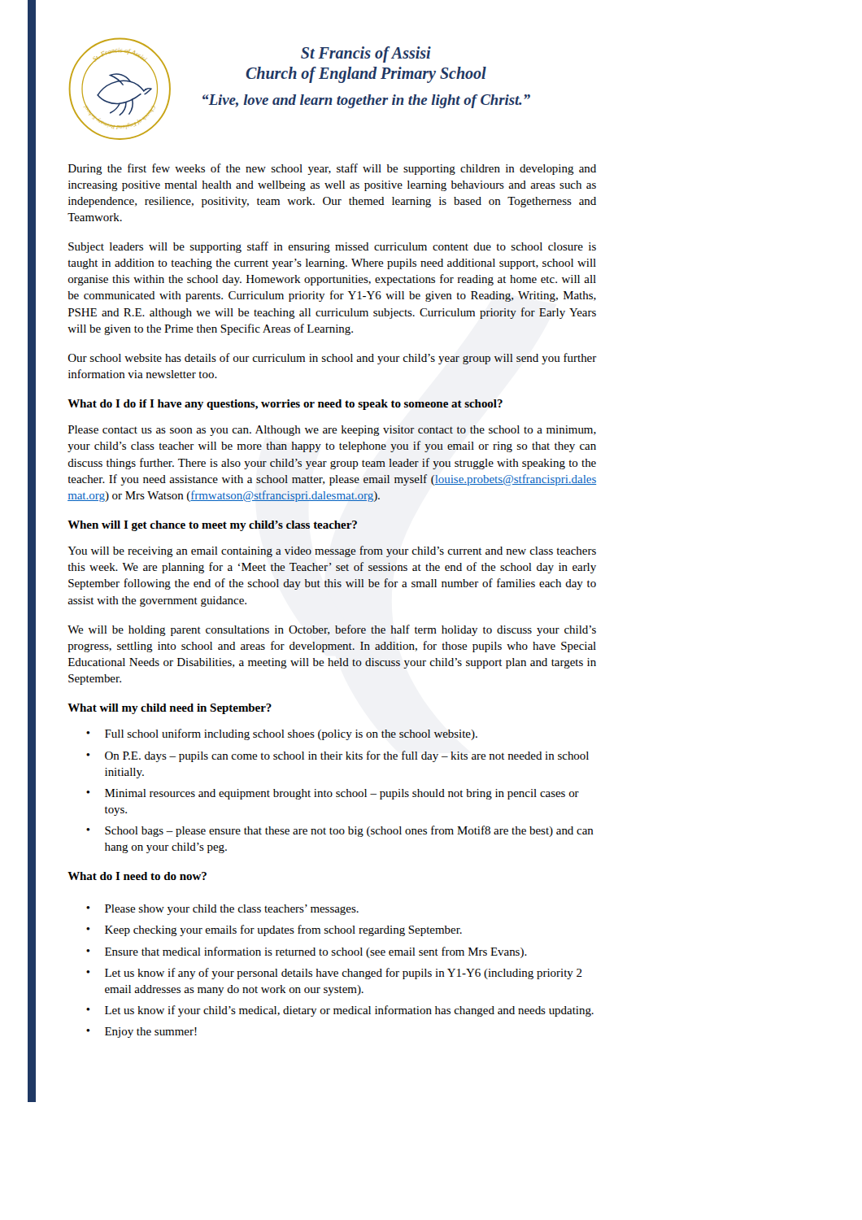St. Francis of Assisi Church of England Primary School
St Francis of Assisi
Church of England Primary School
“Live, love and learn together in the light of Christ.”
During the first few weeks of the new school year, staff will be supporting children in developing and increasing positive mental health and wellbeing as well as positive learning behaviours and areas such as independence, resilience, positivity, team work. Our themed learning is based on Togetherness and Teamwork.
Subject leaders will be supporting staff in ensuring missed curriculum content due to school closure is taught in addition to teaching the current year’s learning. Where pupils need additional support, school will organise this within the school day. Homework opportunities, expectations for reading at home etc. will all be communicated with parents. Curriculum priority for Y1-Y6 will be given to Reading, Writing, Maths, PSHE and R.E. although we will be teaching all curriculum subjects. Curriculum priority for Early Years will be given to the Prime then Specific Areas of Learning.
Our school website has details of our curriculum in school and your child’s year group will send you further information via newsletter too.
What do I do if I have any questions, worries or need to speak to someone at school?
Please contact us as soon as you can. Although we are keeping visitor contact to the school to a minimum, your child’s class teacher will be more than happy to telephone you if you email or ring so that they can discuss things further. There is also your child’s year group team leader if you struggle with speaking to the teacher. If you need assistance with a school matter, please email myself (louise.probets@stfrancispri.dalesmat.org) or Mrs Watson (frmwatson@stfrancispri.dalesmat.org).
When will I get chance to meet my child’s class teacher?
You will be receiving an email containing a video message from your child’s current and new class teachers this week. We are planning for a ‘Meet the Teacher’ set of sessions at the end of the school day in early September following the end of the school day but this will be for a small number of families each day to assist with the government guidance.
We will be holding parent consultations in October, before the half term holiday to discuss your child’s progress, settling into school and areas for development. In addition, for those pupils who have Special Educational Needs or Disabilities, a meeting will be held to discuss your child’s support plan and targets in September.
What will my child need in September?
Full school uniform including school shoes (policy is on the school website).
On P.E. days – pupils can come to school in their kits for the full day – kits are not needed in school initially.
Minimal resources and equipment brought into school – pupils should not bring in pencil cases or toys.
School bags – please ensure that these are not too big (school ones from Motif8 are the best) and can hang on your child’s peg.
What do I need to do now?
Please show your child the class teachers’ messages.
Keep checking your emails for updates from school regarding September.
Ensure that medical information is returned to school (see email sent from Mrs Evans).
Let us know if any of your personal details have changed for pupils in Y1-Y6 (including priority 2 email addresses as many do not work on our system).
Let us know if your child’s medical, dietary or medical information has changed and needs updating.
Enjoy the summer!